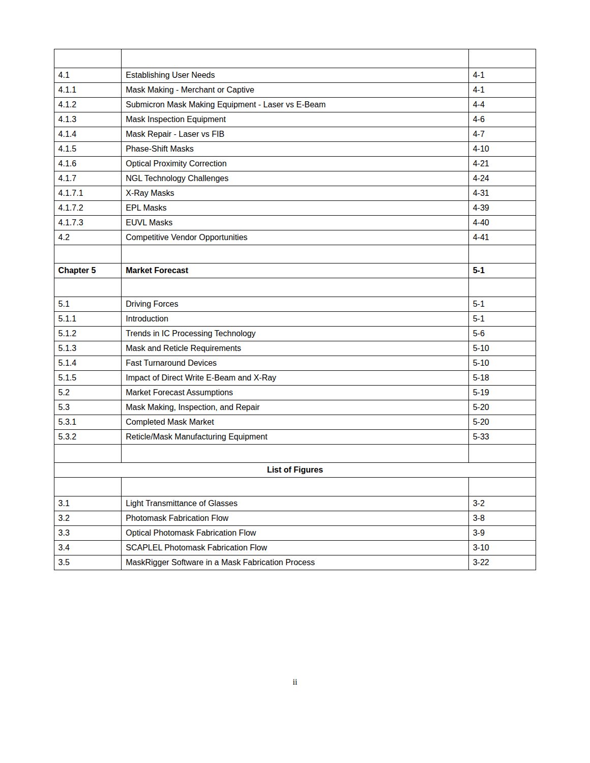| 4.1 | Establishing User Needs | 4-1 |
| 4.1.1 | Mask Making - Merchant or Captive | 4-1 |
| 4.1.2 | Submicron Mask Making Equipment - Laser vs E-Beam | 4-4 |
| 4.1.3 | Mask Inspection Equipment | 4-6 |
| 4.1.4 | Mask Repair - Laser vs FIB | 4-7 |
| 4.1.5 | Phase-Shift Masks | 4-10 |
| 4.1.6 | Optical Proximity Correction | 4-21 |
| 4.1.7 | NGL Technology Challenges | 4-24 |
| 4.1.7.1 | X-Ray Masks | 4-31 |
| 4.1.7.2 | EPL Masks | 4-39 |
| 4.1.7.3 | EUVL Masks | 4-40 |
| 4.2 | Competitive Vendor Opportunities | 4-41 |
| Chapter 5 | Market Forecast | 5-1 |
| 5.1 | Driving Forces | 5-1 |
| 5.1.1 | Introduction | 5-1 |
| 5.1.2 | Trends in IC Processing Technology | 5-6 |
| 5.1.3 | Mask and Reticle Requirements | 5-10 |
| 5.1.4 | Fast Turnaround Devices | 5-10 |
| 5.1.5 | Impact of Direct Write E-Beam and X-Ray | 5-18 |
| 5.2 | Market Forecast Assumptions | 5-19 |
| 5.3 | Mask Making, Inspection, and Repair | 5-20 |
| 5.3.1 | Completed Mask Market | 5-20 |
| 5.3.2 | Reticle/Mask Manufacturing Equipment | 5-33 |
| List of Figures |
| 3.1 | Light Transmittance of Glasses | 3-2 |
| 3.2 | Photomask Fabrication Flow | 3-8 |
| 3.3 | Optical Photomask Fabrication Flow | 3-9 |
| 3.4 | SCAPLEL Photomask Fabrication Flow | 3-10 |
| 3.5 | MaskRigger Software in a Mask Fabrication Process | 3-22 |
ii